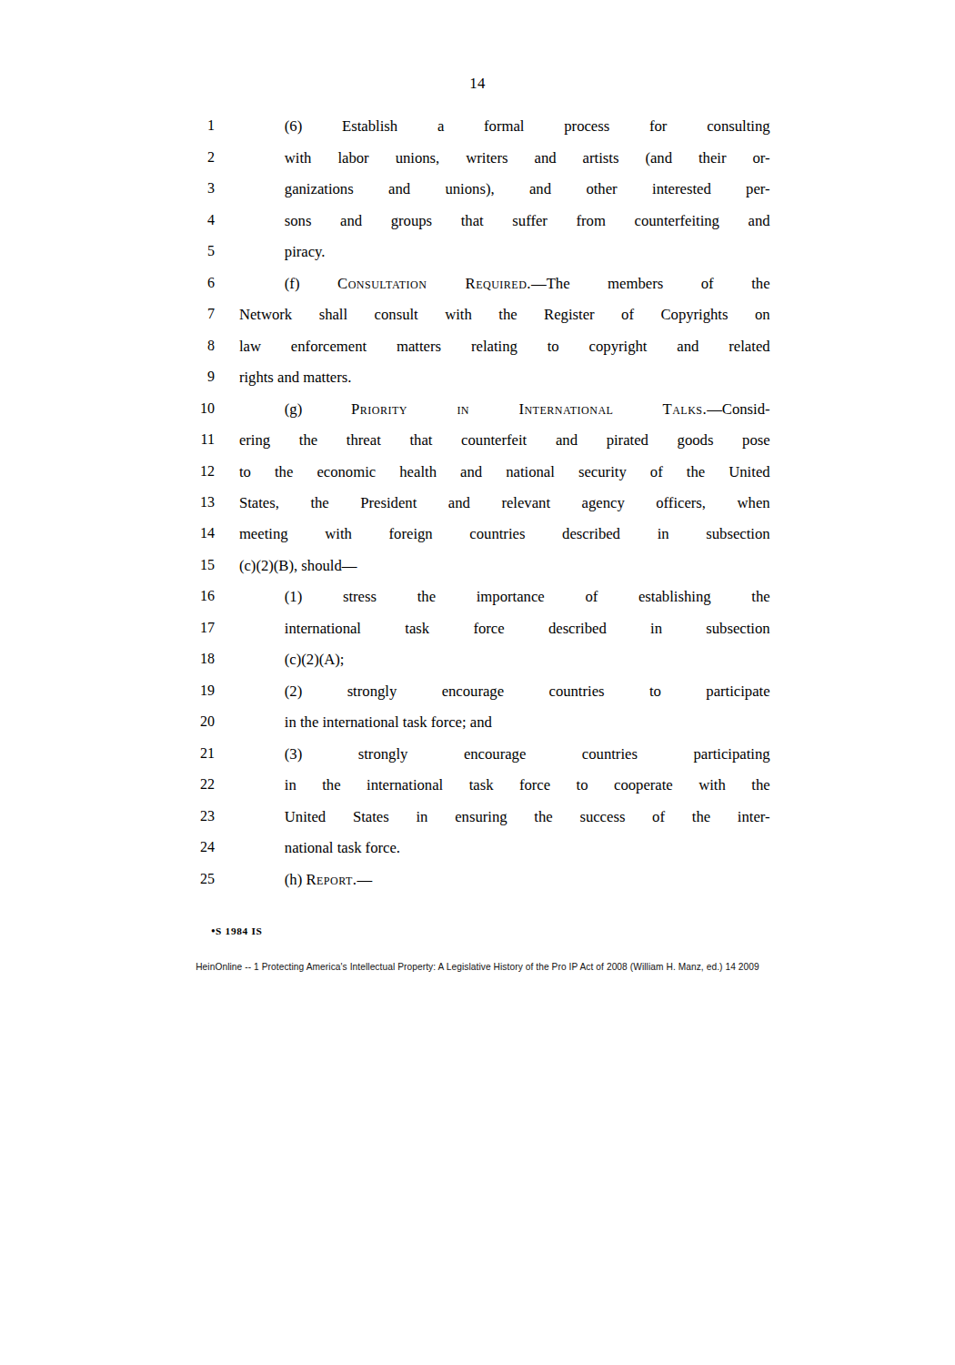14
(6) Establish a formal process for consulting
with labor unions, writers and artists (and their or-
ganizations and unions), and other interested per-
sons and groups that suffer from counterfeiting and
piracy.
(f) Consultation Required.—The members of the
Network shall consult with the Register of Copyrights on
law enforcement matters relating to copyright and related
rights and matters.
(g) Priority in International Talks.—Consid-
ering the threat that counterfeit and pirated goods pose
to the economic health and national security of the United
States, the President and relevant agency officers, when
meeting with foreign countries described in subsection
(c)(2)(B), should—
(1) stress the importance of establishing the
international task force described in subsection
(c)(2)(A);
(2) strongly encourage countries to participate
in the international task force; and
(3) strongly encourage countries participating
in the international task force to cooperate with the
United States in ensuring the success of the inter-
national task force.
(h) Report.—
•S 1984 IS
HeinOnline -- 1 Protecting America's Intellectual Property: A Legislative History of the Pro IP Act of 2008 (William H. Manz, ed.) 14 2009